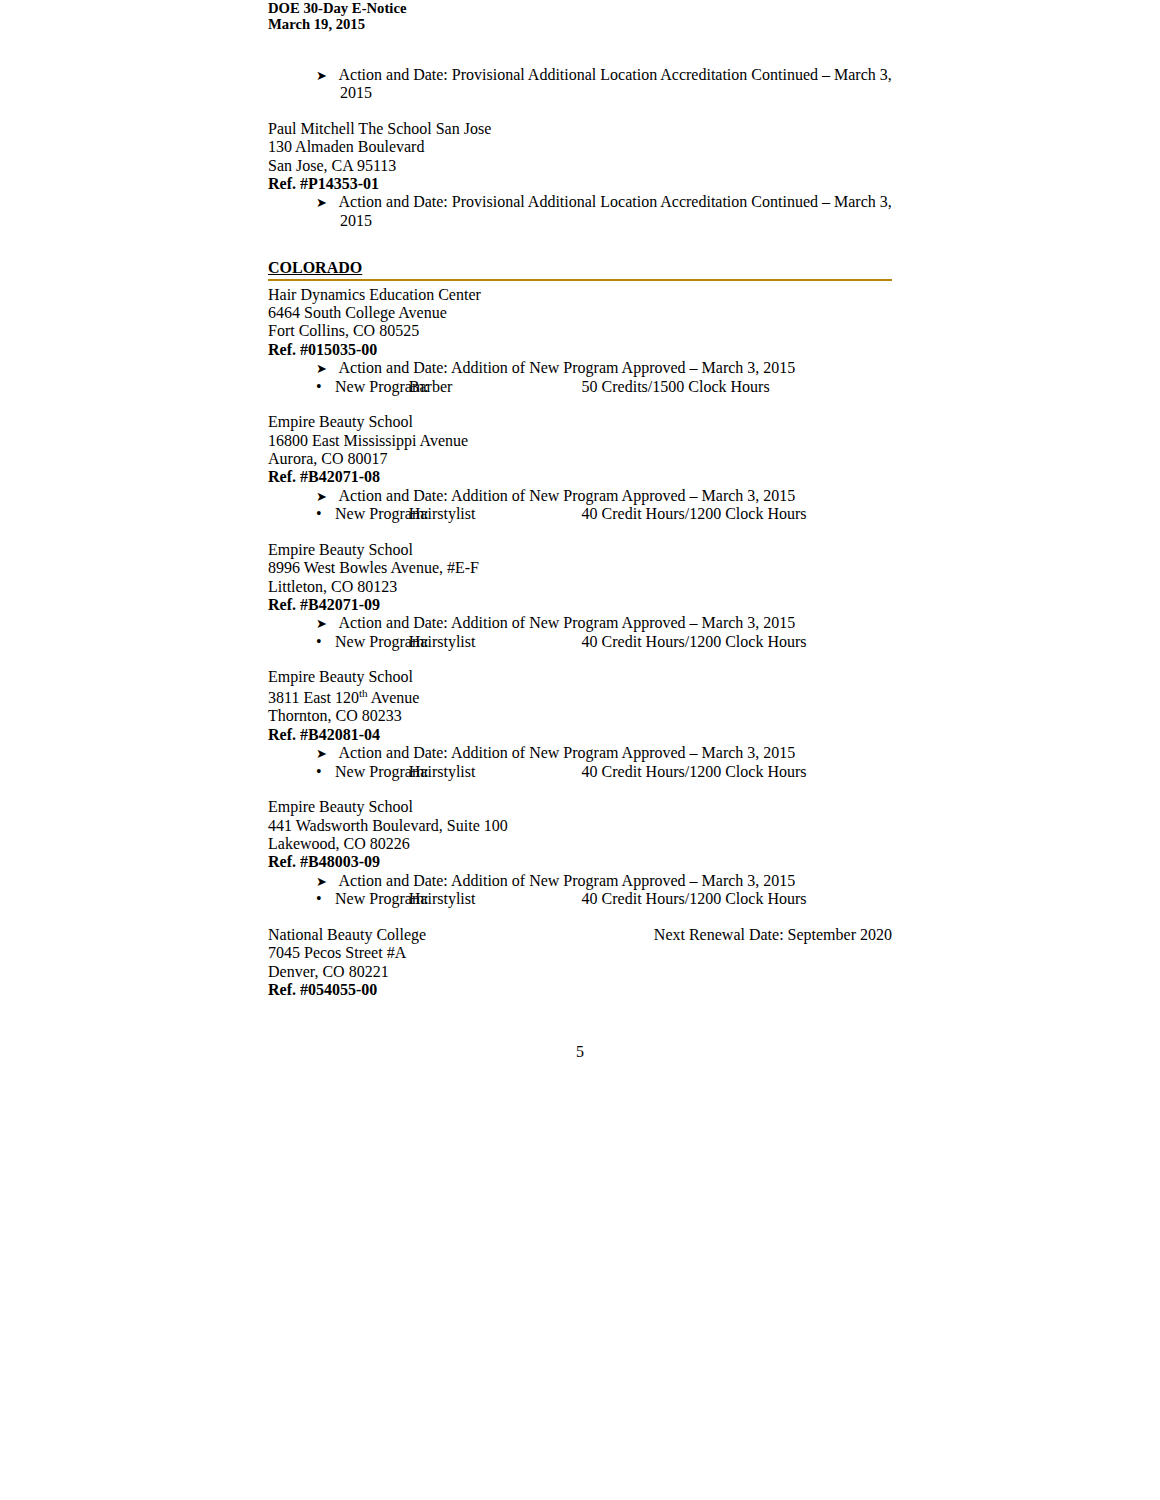DOE 30-Day E-Notice
March 19, 2015
Action and Date: Provisional Additional Location Accreditation Continued – March 3, 2015
Paul Mitchell The School San Jose
130 Almaden Boulevard
San Jose, CA 95113
Ref. #P14353-01
Action and Date: Provisional Additional Location Accreditation Continued – March 3, 2015
COLORADO
Hair Dynamics Education Center
6464 South College Avenue
Fort Collins, CO 80525
Ref. #015035-00
Action and Date: Addition of New Program Approved – March 3, 2015
New Program: Barber50 Credits/1500 Clock Hours
Empire Beauty School
16800 East Mississippi Avenue
Aurora, CO 80017
Ref. #B42071-08
Action and Date: Addition of New Program Approved – March 3, 2015
New Program: Hairstylist40 Credit Hours/1200 Clock Hours
Empire Beauty School
8996 West Bowles Avenue, #E-F
Littleton, CO 80123
Ref. #B42071-09
Action and Date: Addition of New Program Approved – March 3, 2015
New Program: Hairstylist40 Credit Hours/1200 Clock Hours
Empire Beauty School
3811 East 120th Avenue
Thornton, CO 80233
Ref. #B42081-04
Action and Date: Addition of New Program Approved – March 3, 2015
New Program: Hairstylist40 Credit Hours/1200 Clock Hours
Empire Beauty School
441 Wadsworth Boulevard, Suite 100
Lakewood, CO 80226
Ref. #B48003-09
Action and Date: Addition of New Program Approved – March 3, 2015
New Program: Hairstylist40 Credit Hours/1200 Clock Hours
National Beauty CollegeNext Renewal Date: September 2020
7045 Pecos Street #A
Denver, CO 80221
Ref. #054055-00
5